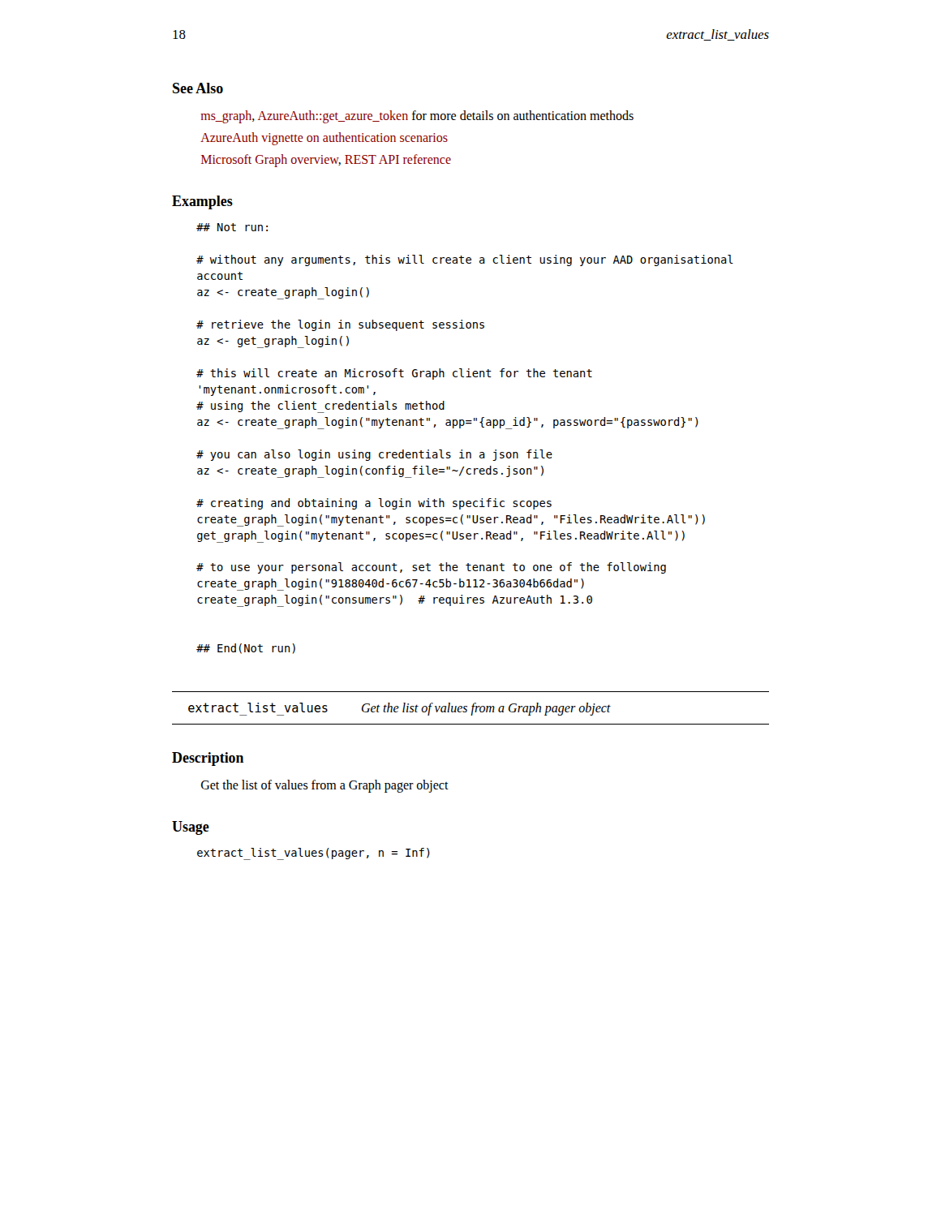18 extract_list_values
See Also
ms_graph, AzureAuth::get_azure_token for more details on authentication methods
AzureAuth vignette on authentication scenarios
Microsoft Graph overview, REST API reference
Examples
## Not run:

# without any arguments, this will create a client using your AAD organisational account
az <- create_graph_login()

# retrieve the login in subsequent sessions
az <- get_graph_login()

# this will create an Microsoft Graph client for the tenant 'mytenant.onmicrosoft.com',
# using the client_credentials method
az <- create_graph_login("mytenant", app="{app_id}", password="{password}")

# you can also login using credentials in a json file
az <- create_graph_login(config_file="~/creds.json")

# creating and obtaining a login with specific scopes
create_graph_login("mytenant", scopes=c("User.Read", "Files.ReadWrite.All"))
get_graph_login("mytenant", scopes=c("User.Read", "Files.ReadWrite.All"))

# to use your personal account, set the tenant to one of the following
create_graph_login("9188040d-6c67-4c5b-b112-36a304b66dad")
create_graph_login("consumers")  # requires AzureAuth 1.3.0


## End(Not run)
extract_list_values Get the list of values from a Graph pager object
Description
Get the list of values from a Graph pager object
Usage
extract_list_values(pager, n = Inf)